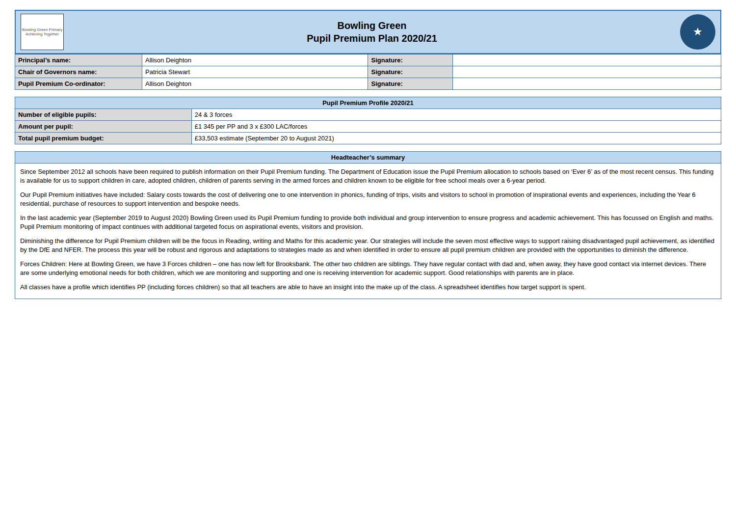Bowling Green Primary
Achieving Together
Bowling Green
Pupil Premium Plan 2020/21
★
| Principal’s name: | Allison Deighton | Signature: | |
| Chair of Governors name: | Patricia Stewart | Signature: | |
| Pupil Premium Co-ordinator: | Allison Deighton | Signature: | |
| Pupil Premium Profile 2020/21 |
| Number of eligible pupils: | 24 & 3 forces |
| Amount per pupil: | £1 345 per PP and 3 x £300 LAC/forces |
| Total pupil premium budget: | £33,503 estimate (September 20 to August 2021) |
| Headteacher’s summary |
Since September 2012 all schools have been required to publish information on their Pupil Premium funding. The Department of Education issue the Pupil Premium allocation to schools based on ‘Ever 6’ as of the most recent census. This funding is available for us to support children in care, adopted children, children of parents serving in the armed forces and children known to be eligible for free school meals over a 6-year period.
Our Pupil Premium initiatives have included: Salary costs towards the cost of delivering one to one intervention in phonics, funding of trips, visits and visitors to school in promotion of inspirational events and experiences, including the Year 6 residential, purchase of resources to support intervention and bespoke needs.
In the last academic year (September 2019 to August 2020) Bowling Green used its Pupil Premium funding to provide both individual and group intervention to ensure progress and academic achievement. This has focussed on English and maths. Pupil Premium monitoring of impact continues with additional targeted focus on aspirational events, visitors and provision.
Diminishing the difference for Pupil Premium children will be the focus in Reading, writing and Maths for this academic year. Our strategies will include the seven most effective ways to support raising disadvantaged pupil achievement, as identified by the DfE and NFER. The process this year will be robust and rigorous and adaptations to strategies made as and when identified in order to ensure all pupil premium children are provided with the opportunities to diminish the difference.
Forces Children: Here at Bowling Green, we have 3 Forces children – one has now left for Brooksbank. The other two children are siblings. They have regular contact with dad and, when away, they have good contact via internet devices. There are some underlying emotional needs for both children, which we are monitoring and supporting and one is receiving intervention for academic support. Good relationships with parents are in place.
All classes have a profile which identifies PP (including forces children) so that all teachers are able to have an insight into the make up of the class. A spreadsheet identifies how target support is spent.